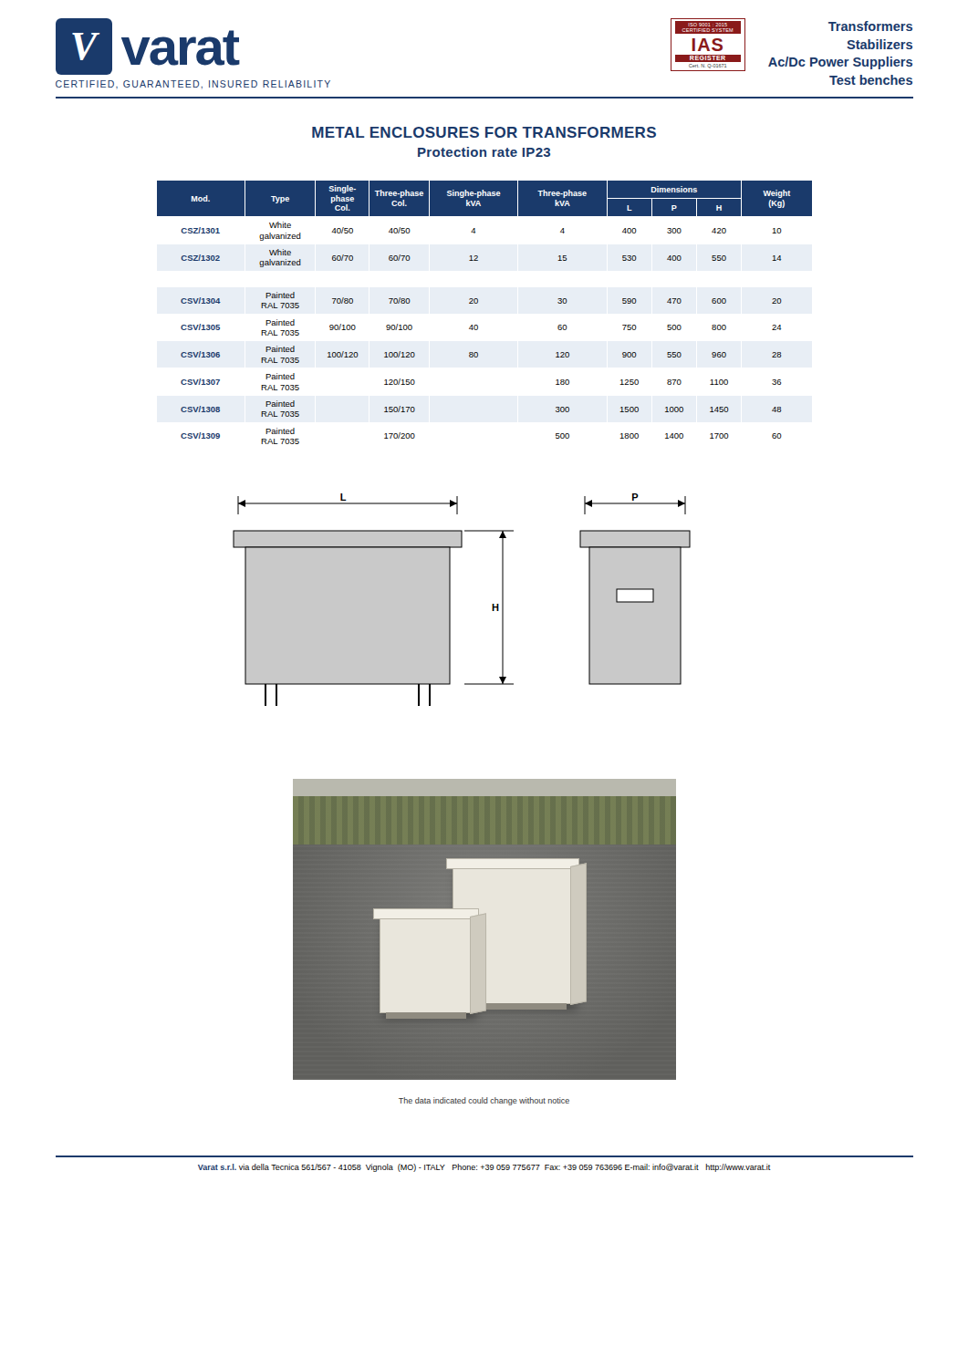V
varat
CERTIFIED, GUARANTEED, INSURED RELIABILITY
ISO 9001 : 2015
CERTIFIED SYSTEM
IAS
REGISTER
Cert. N. Q-01671
Transformers
Stabilizers
Ac/Dc Power Suppliers
Test benches
METAL ENCLOSURES FOR TRANSFORMERS
Protection rate IP23
| Mod. | Type | Single-phase Col. | Three-phase Col. | Singhe-phase kVA | Three-phase kVA | Dimensions | Weight (Kg) |
| --- | --- | --- | --- | --- | --- | --- | --- |
| L | P | H |
| CSZ/1301 | White galvanized | 40/50 | 40/50 | 4 | 4 | 400 | 300 | 420 | 10 |
| CSZ/1302 | White galvanized | 60/70 | 60/70 | 12 | 15 | 530 | 400 | 550 | 14 |
| CSV/1304 | Painted RAL 7035 | 70/80 | 70/80 | 20 | 30 | 590 | 470 | 600 | 20 |
| CSV/1305 | Painted RAL 7035 | 90/100 | 90/100 | 40 | 60 | 750 | 500 | 800 | 24 |
| CSV/1306 | Painted RAL 7035 | 100/120 | 100/120 | 80 | 120 | 900 | 550 | 960 | 28 |
| CSV/1307 | Painted RAL 7035 | | 120/150 | | 180 | 1250 | 870 | 1100 | 36 |
| CSV/1308 | Painted RAL 7035 | | 150/170 | | 300 | 1500 | 1000 | 1450 | 48 |
| CSV/1309 | Painted RAL 7035 | | 170/200 | | 500 | 1800 | 1400 | 1700 | 60 |
L H P
The data indicated could change without notice
Varat s.r.l. via della Tecnica 561/567 - 41058 Vignola (MO) - ITALY Phone: +39 059 775677 Fax: +39 059 763696 E-mail: info@varat.it http://www.varat.it